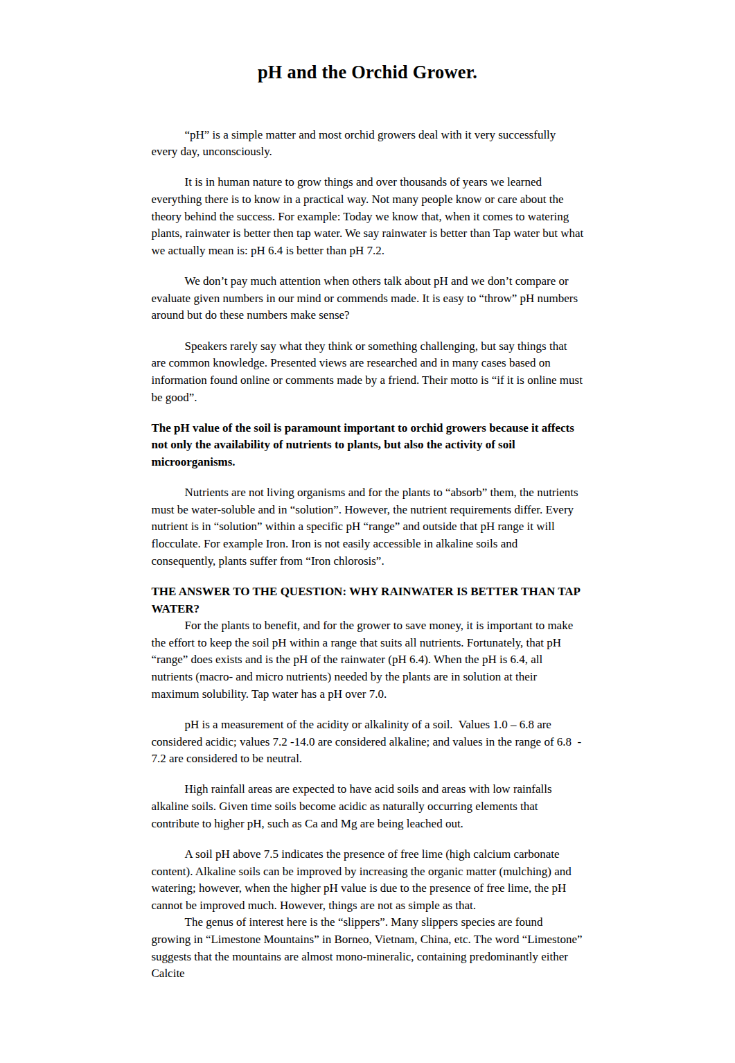pH and the Orchid Grower.
“pH” is a simple matter and most orchid growers deal with it very successfully every day, unconsciously.
It is in human nature to grow things and over thousands of years we learned everything there is to know in a practical way. Not many people know or care about the theory behind the success. For example: Today we know that, when it comes to watering plants, rainwater is better then tap water. We say rainwater is better than Tap water but what we actually mean is: pH 6.4 is better than pH 7.2.
We don’t pay much attention when others talk about pH and we don’t compare or evaluate given numbers in our mind or commends made. It is easy to “throw” pH numbers around but do these numbers make sense?
Speakers rarely say what they think or something challenging, but say things that are common knowledge. Presented views are researched and in many cases based on information found online or comments made by a friend. Their motto is “if it is online must be good”.
The pH value of the soil is paramount important to orchid growers because it affects not only the availability of nutrients to plants, but also the activity of soil microorganisms.
Nutrients are not living organisms and for the plants to “absorb” them, the nutrients must be water-soluble and in “solution”. However, the nutrient requirements differ. Every nutrient is in “solution” within a specific pH “range” and outside that pH range it will flocculate. For example Iron. Iron is not easily accessible in alkaline soils and consequently, plants suffer from “Iron chlorosis”.
The answer to the question: why rainwater is better than tap water?
For the plants to benefit, and for the grower to save money, it is important to make the effort to keep the soil pH within a range that suits all nutrients. Fortunately, that pH “range” does exists and is the pH of the rainwater (pH 6.4). When the pH is 6.4, all nutrients (macro- and micro nutrients) needed by the plants are in solution at their maximum solubility. Tap water has a pH over 7.0.
pH is a measurement of the acidity or alkalinity of a soil. Values 1.0 – 6.8 are considered acidic; values 7.2 -14.0 are considered alkaline; and values in the range of 6.8 - 7.2 are considered to be neutral.
High rainfall areas are expected to have acid soils and areas with low rainfalls alkaline soils. Given time soils become acidic as naturally occurring elements that contribute to higher pH, such as Ca and Mg are being leached out.
A soil pH above 7.5 indicates the presence of free lime (high calcium carbonate content). Alkaline soils can be improved by increasing the organic matter (mulching) and watering; however, when the higher pH value is due to the presence of free lime, the pH cannot be improved much. However, things are not as simple as that.
The genus of interest here is the “slippers”. Many slippers species are found growing in “Limestone Mountains” in Borneo, Vietnam, China, etc. The word “Limestone” suggests that the mountains are almost mono-mineralic, containing predominantly either Calcite